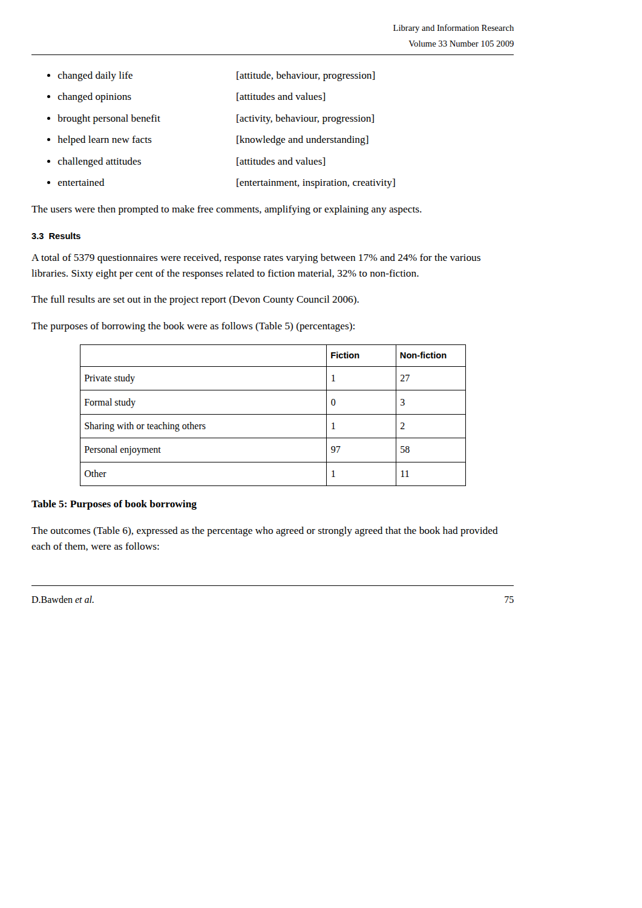Library and Information Research
Volume 33 Number 105 2009
changed daily life[attitude, behaviour, progression]
changed opinions[attitudes and values]
brought personal benefit[activity, behaviour, progression]
helped learn new facts[knowledge and understanding]
challenged attitudes[attitudes and values]
entertained[entertainment, inspiration, creativity]
The users were then prompted to make free comments, amplifying or explaining any aspects.
3.3 Results
A total of 5379 questionnaires were received, response rates varying between 17% and 24% for the various libraries. Sixty eight per cent of the responses related to fiction material, 32% to non-fiction.
The full results are set out in the project report (Devon County Council 2006).
The purposes of borrowing the book were as follows (Table 5) (percentages):
| | Fiction | Non-fiction |
| Private study | 1 | 27 |
| Formal study | 0 | 3 |
| Sharing with or teaching others | 1 | 2 |
| Personal enjoyment | 97 | 58 |
| Other | 1 | 11 |
Table 5: Purposes of book borrowing
The outcomes (Table 6), expressed as the percentage who agreed or strongly agreed that the book had provided each of them, were as follows:
D.Bawden et al. 75